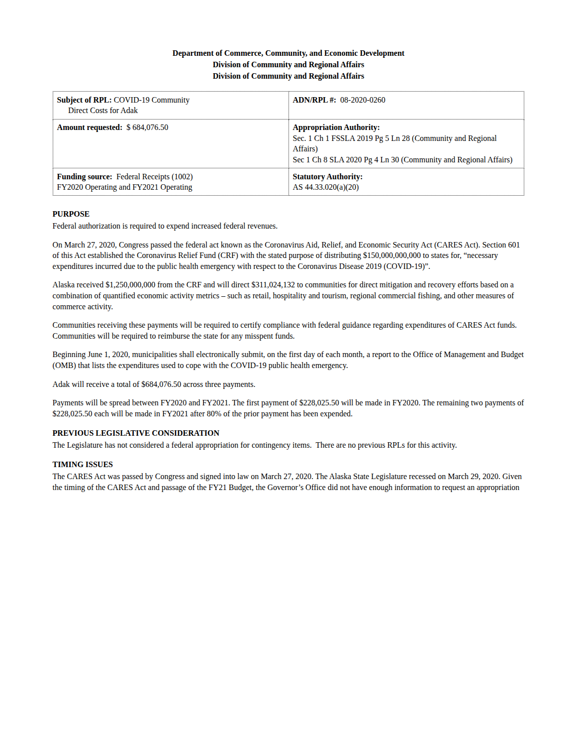Department of Commerce, Community, and Economic Development
Division of Community and Regional Affairs
Division of Community and Regional Affairs
| Subject of RPL: COVID-19 Community Direct Costs for Adak | ADN/RPL #: 08-2020-0260 |
| Amount requested: $ 684,076.50 | Appropriation Authority: Sec. 1 Ch 1 FSSLA 2019 Pg 5 Ln 28 (Community and Regional Affairs) Sec 1 Ch 8 SLA 2020 Pg 4 Ln 30 (Community and Regional Affairs) |
| Funding source: Federal Receipts (1002) FY2020 Operating and FY2021 Operating | Statutory Authority: AS 44.33.020(a)(20) |
Purpose
Federal authorization is required to expend increased federal revenues.
On March 27, 2020, Congress passed the federal act known as the Coronavirus Aid, Relief, and Economic Security Act (CARES Act). Section 601 of this Act established the Coronavirus Relief Fund (CRF) with the stated purpose of distributing $150,000,000,000 to states for, “necessary expenditures incurred due to the public health emergency with respect to the Coronavirus Disease 2019 (COVID-19)”.
Alaska received $1,250,000,000 from the CRF and will direct $311,024,132 to communities for direct mitigation and recovery efforts based on a combination of quantified economic activity metrics – such as retail, hospitality and tourism, regional commercial fishing, and other measures of commerce activity.
Communities receiving these payments will be required to certify compliance with federal guidance regarding expenditures of CARES Act funds. Communities will be required to reimburse the state for any misspent funds.
Beginning June 1, 2020, municipalities shall electronically submit, on the first day of each month, a report to the Office of Management and Budget (OMB) that lists the expenditures used to cope with the COVID-19 public health emergency.
Adak will receive a total of $684,076.50 across three payments.
Payments will be spread between FY2020 and FY2021. The first payment of $228,025.50 will be made in FY2020. The remaining two payments of $228,025.50 each will be made in FY2021 after 80% of the prior payment has been expended.
Previous Legislative Consideration
The Legislature has not considered a federal appropriation for contingency items. There are no previous RPLs for this activity.
Timing Issues
The CARES Act was passed by Congress and signed into law on March 27, 2020. The Alaska State Legislature recessed on March 29, 2020. Given the timing of the CARES Act and passage of the FY21 Budget, the Governor’s Office did not have enough information to request an appropriation